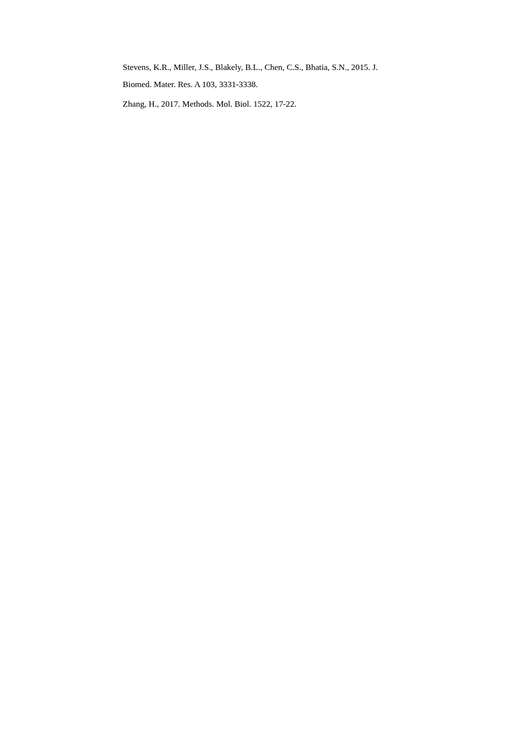Stevens, K.R., Miller, J.S., Blakely, B.L., Chen, C.S., Bhatia, S.N., 2015. J. Biomed. Mater. Res. A 103, 3331-3338.
Zhang, H., 2017. Methods. Mol. Biol. 1522, 17-22.